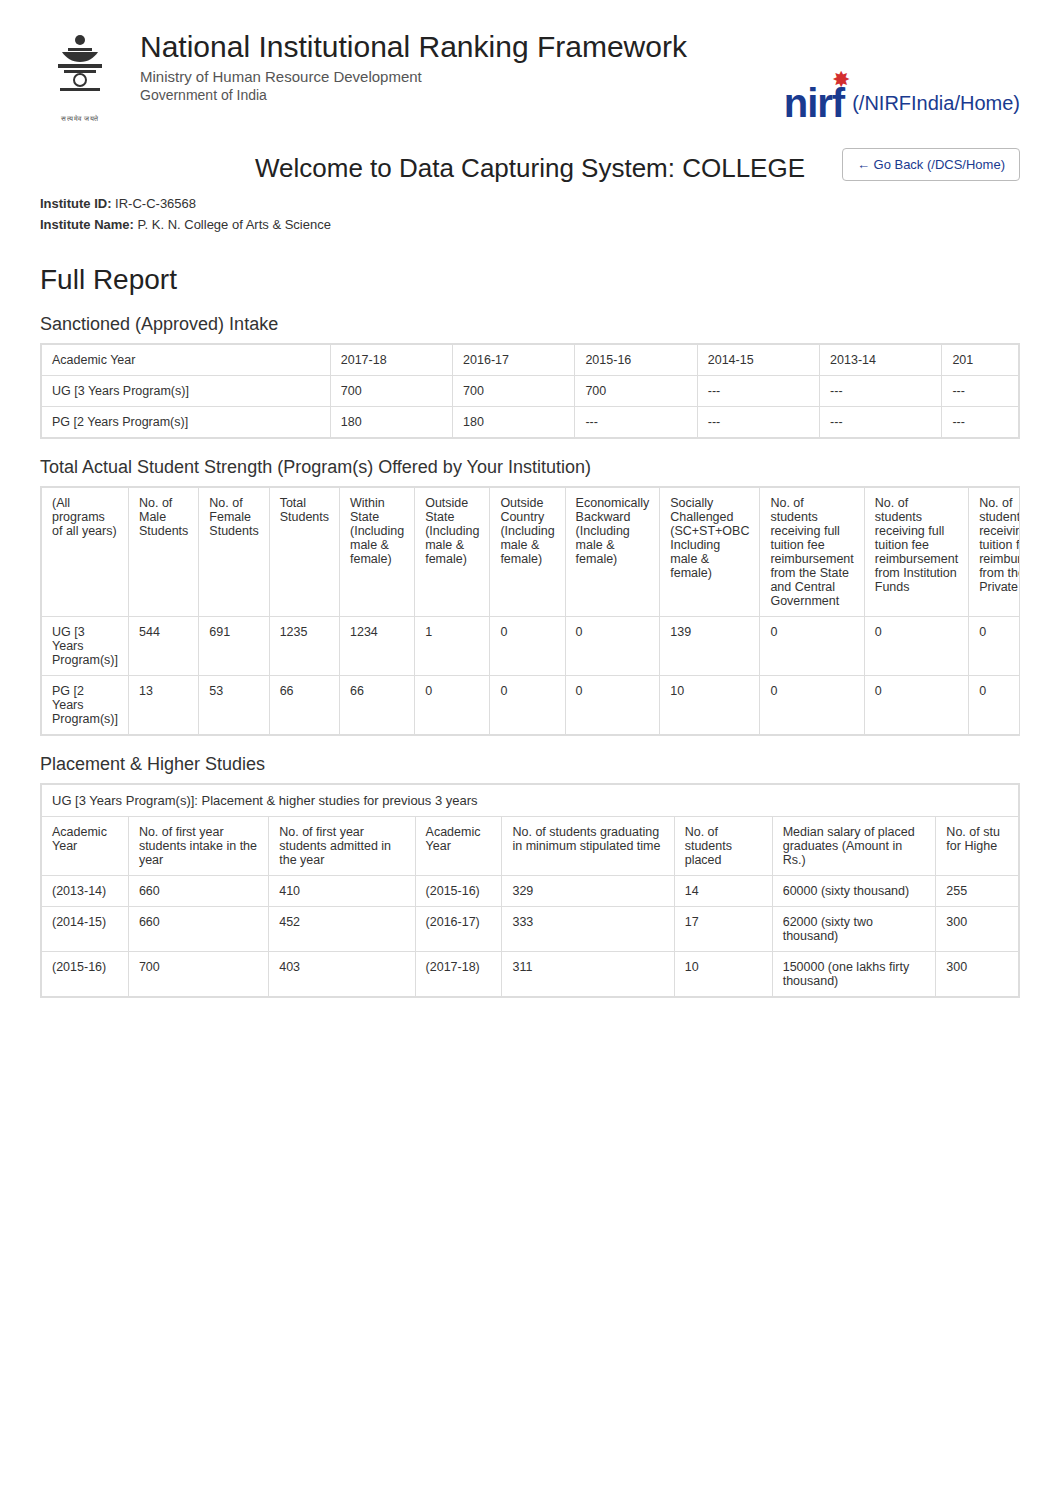सत्यमेव जयते
National Institutional Ranking Framework
Ministry of Human Resource Development
Government of India
✸ nirf (/NIRFIndia/Home)
Welcome to Data Capturing System: COLLEGE
← Go Back (/DCS/Home)
Institute ID: IR-C-C-36568
Institute Name: P. K. N. College of Arts & Science
Full Report
Sanctioned (Approved) Intake
| Academic Year | 2017-18 | 2016-17 | 2015-16 | 2014-15 | 2013-14 | 201 |
| --- | --- | --- | --- | --- | --- | --- |
| UG [3 Years Program(s)] | 700 | 700 | 700 | --- | --- | --- |
| PG [2 Years Program(s)] | 180 | 180 | --- | --- | --- | --- |
Total Actual Student Strength (Program(s) Offered by Your Institution)
| (All programs of all years) | No. of Male Students | No. of Female Students | Total Students | Within State (Including male & female) | Outside State (Including male & female) | Outside Country (Including male & female) | Economically Backward (Including male & female) | Socially Challenged (SC+ST+OBC Including male & female) | No. of students receiving full tuition fee reimbursement from the State and Central Government | No. of students receiving full tuition fee reimbursement from Institution Funds | No. of students receiving full tuition fee reimbursement from the Private Bodies |
| --- | --- | --- | --- | --- | --- | --- | --- | --- | --- | --- | --- |
| UG [3 Years Program(s)] | 544 | 691 | 1235 | 1234 | 1 | 0 | 0 | 139 | 0 | 0 | 0 |
| PG [2 Years Program(s)] | 13 | 53 | 66 | 66 | 0 | 0 | 0 | 10 | 0 | 0 | 0 |
Placement & Higher Studies
UG [3 Years Program(s)]: Placement & higher studies for previous 3 years
| Academic Year | No. of first year students intake in the year | No. of first year students admitted in the year | Academic Year | No. of students graduating in minimum stipulated time | No. of students placed | Median salary of placed graduates (Amount in Rs.) | No. of stu for Highe |
| --- | --- | --- | --- | --- | --- | --- | --- |
| (2013-14) | 660 | 410 | (2015-16) | 329 | 14 | 60000 (sixty thousand) | 255 |
| (2014-15) | 660 | 452 | (2016-17) | 333 | 17 | 62000 (sixty two thousand) | 300 |
| (2015-16) | 700 | 403 | (2017-18) | 311 | 10 | 150000 (one lakhs firty thousand) | 300 |